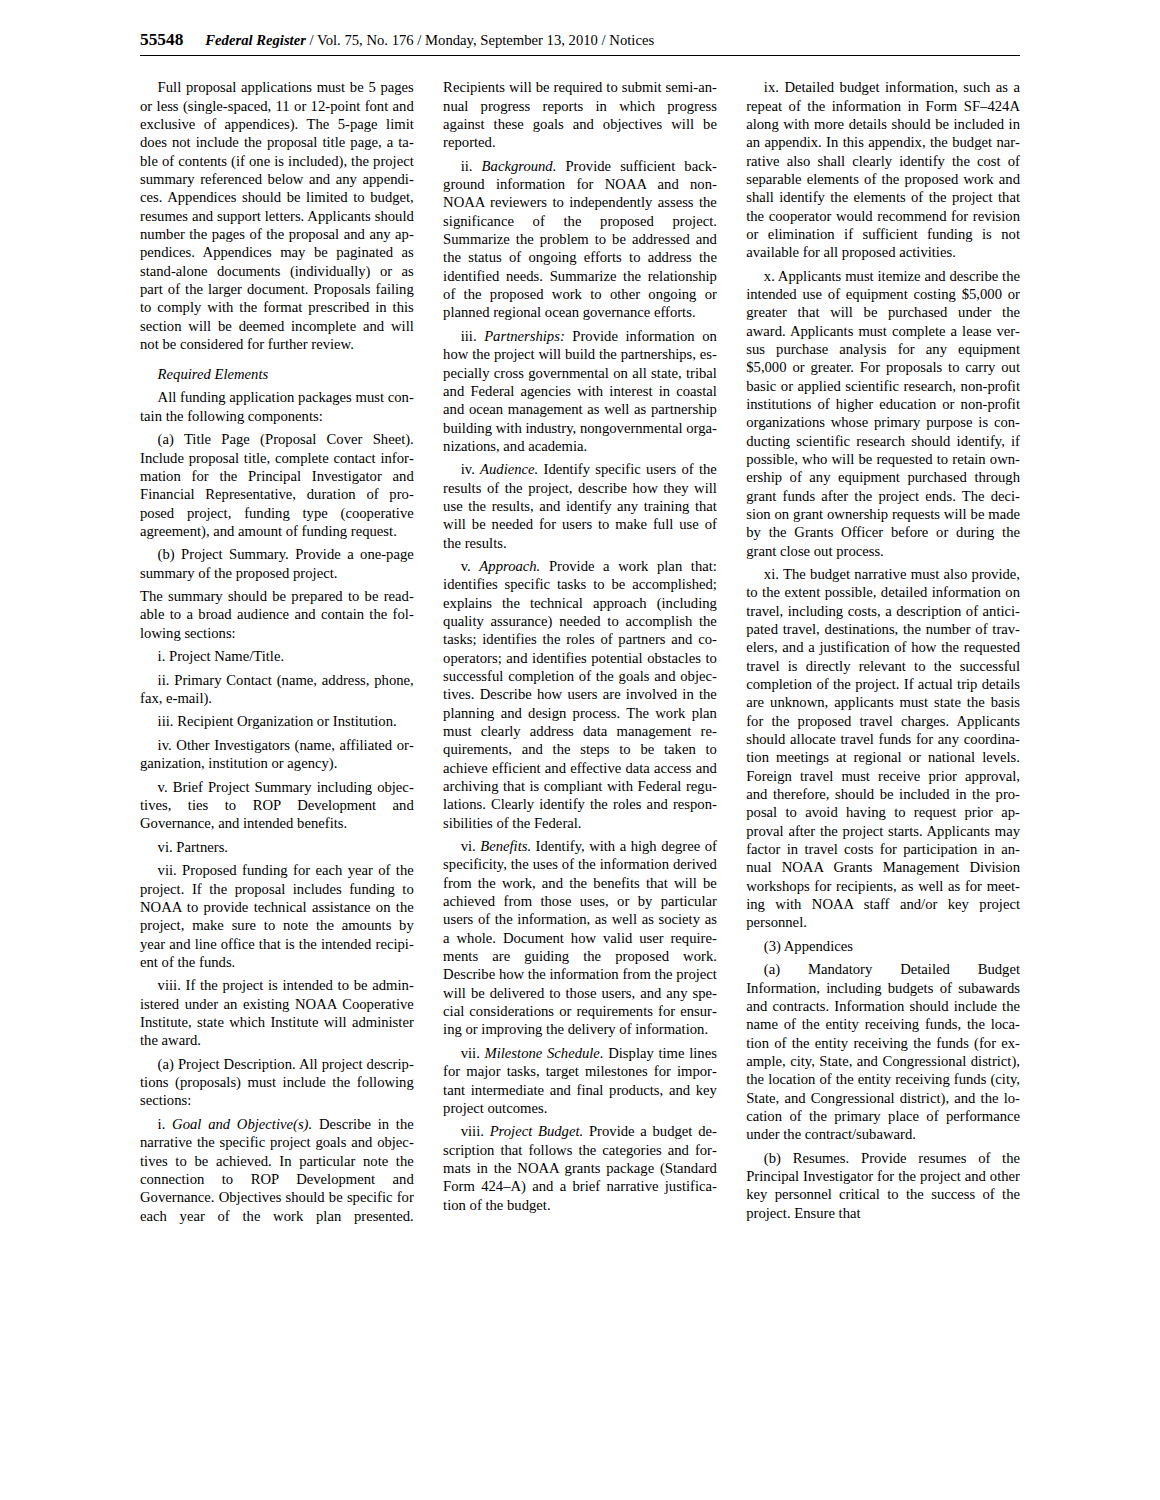55548 Federal Register / Vol. 75, No. 176 / Monday, September 13, 2010 / Notices
Full proposal applications must be 5 pages or less (single-spaced, 11 or 12-point font and exclusive of appendices). The 5-page limit does not include the proposal title page, a table of contents (if one is included), the project summary referenced below and any appendices. Appendices should be limited to budget, resumes and support letters. Applicants should number the pages of the proposal and any appendices. Appendices may be paginated as stand-alone documents (individually) or as part of the larger document. Proposals failing to comply with the format prescribed in this section will be deemed incomplete and will not be considered for further review.
Required Elements
All funding application packages must contain the following components:
(a) Title Page (Proposal Cover Sheet). Include proposal title, complete contact information for the Principal Investigator and Financial Representative, duration of proposed project, funding type (cooperative agreement), and amount of funding request.
(b) Project Summary. Provide a one-page summary of the proposed project.
The summary should be prepared to be readable to a broad audience and contain the following sections:
i. Project Name/Title.
ii. Primary Contact (name, address, phone, fax, e-mail).
iii. Recipient Organization or Institution.
iv. Other Investigators (name, affiliated organization, institution or agency).
v. Brief Project Summary including objectives, ties to ROP Development and Governance, and intended benefits.
vi. Partners.
vii. Proposed funding for each year of the project. If the proposal includes funding to NOAA to provide technical assistance on the project, make sure to note the amounts by year and line office that is the intended recipient of the funds.
viii. If the project is intended to be administered under an existing NOAA Cooperative Institute, state which Institute will administer the award.
(a) Project Description. All project descriptions (proposals) must include the following sections:
i. Goal and Objective(s). Describe in the narrative the specific project goals and objectives to be achieved. In particular note the connection to ROP Development and Governance. Objectives should be specific for each year of the work plan presented. Recipients will be required to submit semi-annual progress reports in which progress against these goals and objectives will be reported.
ii. Background. Provide sufficient background information for NOAA and non-NOAA reviewers to independently assess the significance of the proposed project. Summarize the problem to be addressed and the status of ongoing efforts to address the identified needs. Summarize the relationship of the proposed work to other ongoing or planned regional ocean governance efforts.
iii. Partnerships: Provide information on how the project will build the partnerships, especially cross governmental on all state, tribal and Federal agencies with interest in coastal and ocean management as well as partnership building with industry, nongovernmental organizations, and academia.
iv. Audience. Identify specific users of the results of the project, describe how they will use the results, and identify any training that will be needed for users to make full use of the results.
v. Approach. Provide a work plan that: identifies specific tasks to be accomplished; explains the technical approach (including quality assurance) needed to accomplish the tasks; identifies the roles of partners and cooperators; and identifies potential obstacles to successful completion of the goals and objectives. Describe how users are involved in the planning and design process. The work plan must clearly address data management requirements, and the steps to be taken to achieve efficient and effective data access and archiving that is compliant with Federal regulations. Clearly identify the roles and responsibilities of the Federal.
vi. Benefits. Identify, with a high degree of specificity, the uses of the information derived from the work, and the benefits that will be achieved from those uses, or by particular users of the information, as well as society as a whole. Document how valid user requirements are guiding the proposed work. Describe how the information from the project will be delivered to those users, and any special considerations or requirements for ensuring or improving the delivery of information.
vii. Milestone Schedule. Display time lines for major tasks, target milestones for important intermediate and final products, and key project outcomes.
viii. Project Budget. Provide a budget description that follows the categories and formats in the NOAA grants package (Standard Form 424–A) and a brief narrative justification of the budget.
ix. Detailed budget information, such as a repeat of the information in Form SF–424A along with more details should be included in an appendix. In this appendix, the budget narrative also shall clearly identify the cost of separable elements of the proposed work and shall identify the elements of the project that the cooperator would recommend for revision or elimination if sufficient funding is not available for all proposed activities.
x. Applicants must itemize and describe the intended use of equipment costing $5,000 or greater that will be purchased under the award. Applicants must complete a lease versus purchase analysis for any equipment $5,000 or greater. For proposals to carry out basic or applied scientific research, non-profit institutions of higher education or non-profit organizations whose primary purpose is conducting scientific research should identify, if possible, who will be requested to retain ownership of any equipment purchased through grant funds after the project ends. The decision on grant ownership requests will be made by the Grants Officer before or during the grant close out process.
xi. The budget narrative must also provide, to the extent possible, detailed information on travel, including costs, a description of anticipated travel, destinations, the number of travelers, and a justification of how the requested travel is directly relevant to the successful completion of the project. If actual trip details are unknown, applicants must state the basis for the proposed travel charges. Applicants should allocate travel funds for any coordination meetings at regional or national levels. Foreign travel must receive prior approval, and therefore, should be included in the proposal to avoid having to request prior approval after the project starts. Applicants may factor in travel costs for participation in annual NOAA Grants Management Division workshops for recipients, as well as for meeting with NOAA staff and/or key project personnel.
(3) Appendices
(a) Mandatory Detailed Budget Information, including budgets of subawards and contracts. Information should include the name of the entity receiving funds, the location of the entity receiving the funds (for example, city, State, and Congressional district), the location of the entity receiving funds (city, State, and Congressional district), and the location of the primary place of performance under the contract/subaward.
(b) Resumes. Provide resumes of the Principal Investigator for the project and other key personnel critical to the success of the project. Ensure that